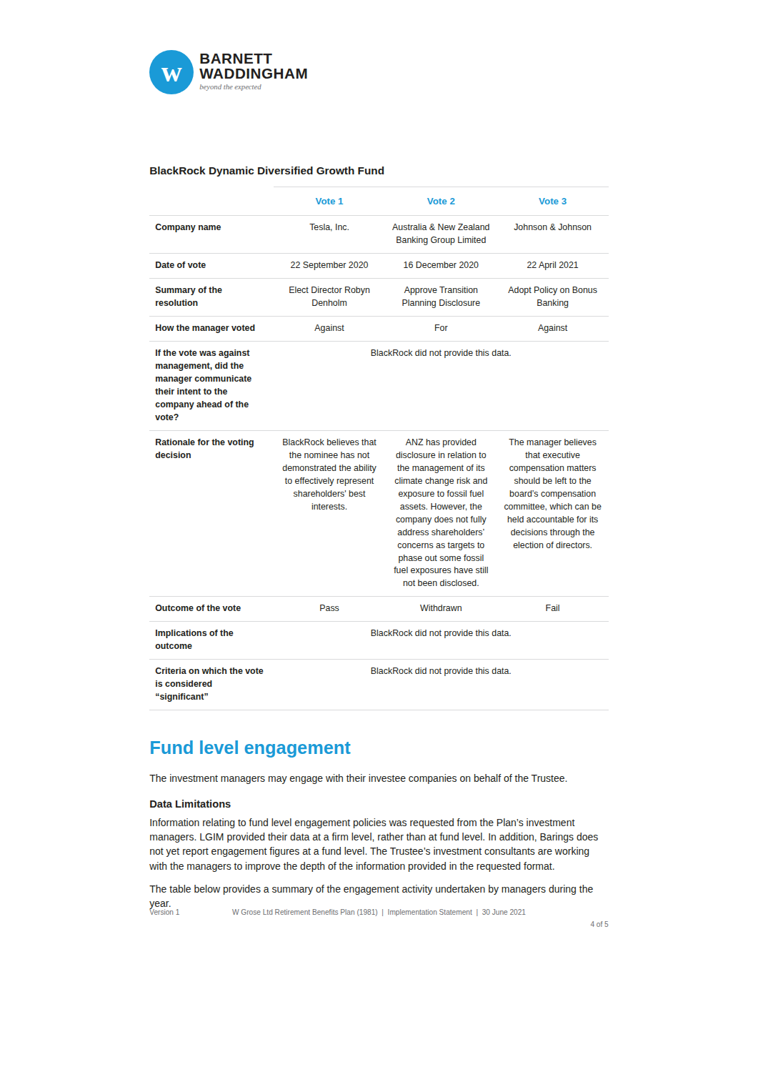w
BARNETT WADDINGHAM beyond the expected
BlackRock Dynamic Diversified Growth Fund
| | Vote 1 | Vote 2 | Vote 3 |
| --- | --- | --- | --- |
| Company name | Tesla, Inc. | Australia & New Zealand Banking Group Limited | Johnson & Johnson |
| Date of vote | 22 September 2020 | 16 December 2020 | 22 April 2021 |
| Summary of the resolution | Elect Director Robyn Denholm | Approve Transition Planning Disclosure | Adopt Policy on Bonus Banking |
| How the manager voted | Against | For | Against |
| If the vote was against management, did the manager communicate their intent to the company ahead of the vote? | BlackRock did not provide this data. |
| Rationale for the voting decision | BlackRock believes that the nominee has not demonstrated the ability to effectively represent shareholders' best interests. | ANZ has provided disclosure in relation to the management of its climate change risk and exposure to fossil fuel assets. However, the company does not fully address shareholders’ concerns as targets to phase out some fossil fuel exposures have still not been disclosed. | The manager believes that executive compensation matters should be left to the board’s compensation committee, which can be held accountable for its decisions through the election of directors. |
| Outcome of the vote | Pass | Withdrawn | Fail |
| Implications of the outcome | BlackRock did not provide this data. |
| Criteria on which the vote is considered “significant” | BlackRock did not provide this data. |
Fund level engagement
The investment managers may engage with their investee companies on behalf of the Trustee.
Data Limitations
Information relating to fund level engagement policies was requested from the Plan’s investment managers. LGIM provided their data at a firm level, rather than at fund level. In addition, Barings does not yet report engagement figures at a fund level. The Trustee’s investment consultants are working with the managers to improve the depth of the information provided in the requested format.
The table below provides a summary of the engagement activity undertaken by managers during the year.
Version 1
W Grose Ltd Retirement Benefits Plan (1981) | Implementation Statement | 30 June 2021
4 of 5